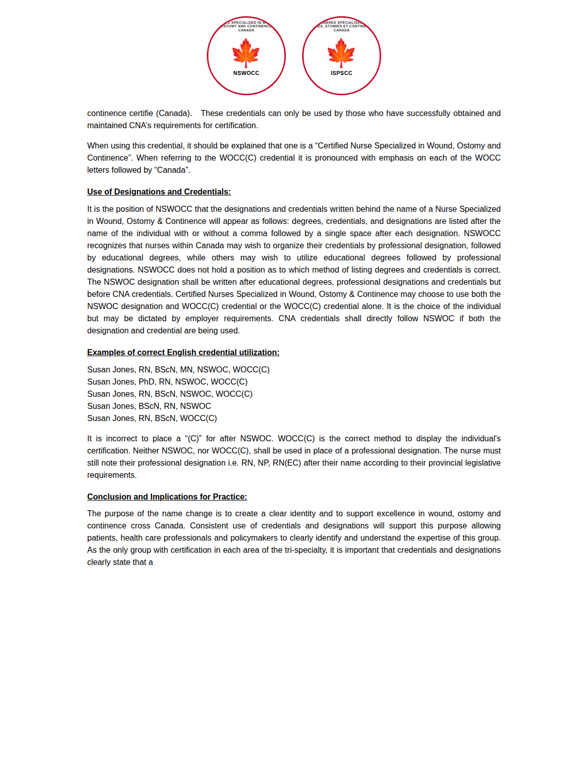NURSES SPECIALIZED IN WOUND, OSTOMY AND CONTINENCE CANADA
🍁
NSWOCC
INFIRMIÈRES SPÉCIALISÉES EN PLAIES, STOMIES ET CONTINENCE CANADA
🍁
ISPSCC
continence certifie (Canada). These credentials can only be used by those who have successfully obtained and maintained CNA’s requirements for certification.
When using this credential, it should be explained that one is a “Certified Nurse Specialized in Wound, Ostomy and Continence”. When referring to the WOCC(C) credential it is pronounced with emphasis on each of the WOCC letters followed by “Canada”.
Use of Designations and Credentials:
It is the position of NSWOCC that the designations and credentials written behind the name of a Nurse Specialized in Wound, Ostomy & Continence will appear as follows: degrees, credentials, and designations are listed after the name of the individual with or without a comma followed by a single space after each designation. NSWOCC recognizes that nurses within Canada may wish to organize their credentials by professional designation, followed by educational degrees, while others may wish to utilize educational degrees followed by professional designations. NSWOCC does not hold a position as to which method of listing degrees and credentials is correct. The NSWOC designation shall be written after educational degrees, professional designations and credentials but before CNA credentials. Certified Nurses Specialized in Wound, Ostomy & Continence may choose to use both the NSWOC designation and WOCC(C) credential or the WOCC(C) credential alone. It is the choice of the individual but may be dictated by employer requirements. CNA credentials shall directly follow NSWOC if both the designation and credential are being used.
Examples of correct English credential utilization:
Susan Jones, RN, BScN, MN, NSWOC, WOCC(C)
Susan Jones, PhD, RN, NSWOC, WOCC(C)
Susan Jones, RN, BScN, NSWOC, WOCC(C)
Susan Jones, BScN, RN, NSWOC
Susan Jones, RN, BScN, WOCC(C)
It is incorrect to place a “(C)” for after NSWOC. WOCC(C) is the correct method to display the individual's certification. Neither NSWOC, nor WOCC(C), shall be used in place of a professional designation. The nurse must still note their professional designation i.e. RN, NP, RN(EC) after their name according to their provincial legislative requirements.
Conclusion and Implications for Practice:
The purpose of the name change is to create a clear identity and to support excellence in wound, ostomy and continence cross Canada. Consistent use of credentials and designations will support this purpose allowing patients, health care professionals and policymakers to clearly identify and understand the expertise of this group. As the only group with certification in each area of the tri-specialty, it is important that credentials and designations clearly state that a